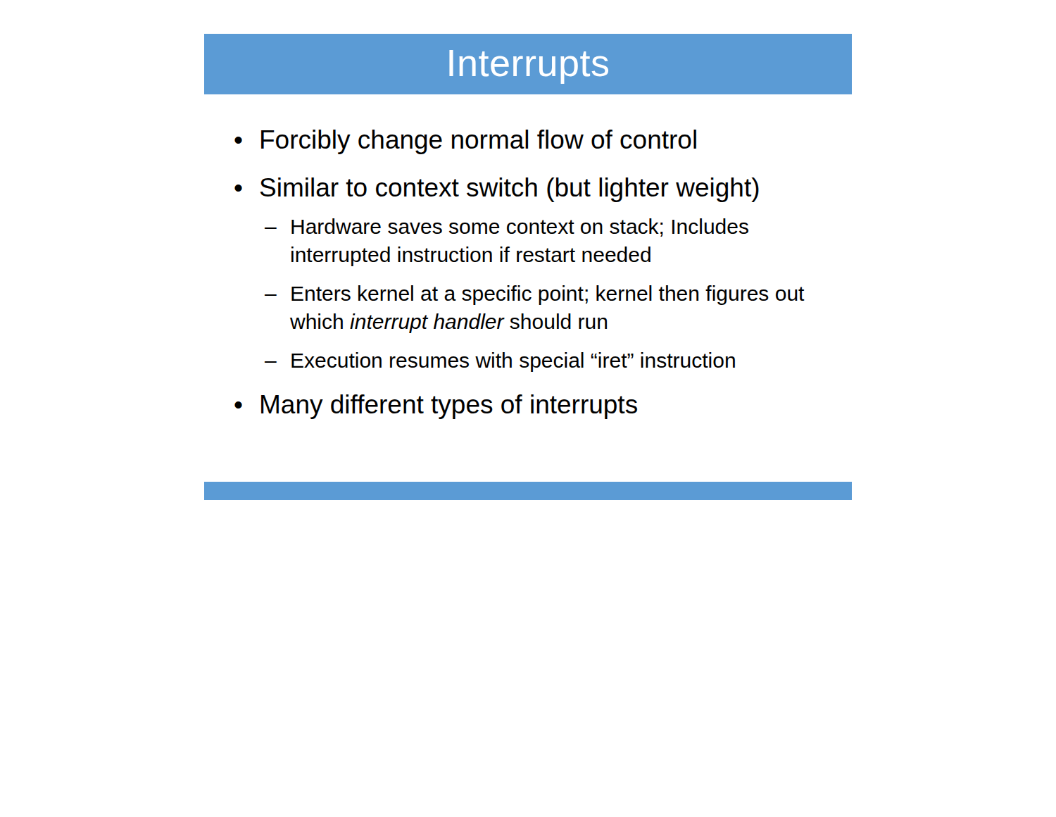Interrupts
Forcibly change normal flow of control
Similar to context switch (but lighter weight)
Hardware saves some context on stack; Includes interrupted instruction if restart needed
Enters kernel at a specific point; kernel then figures out which interrupt handler should run
Execution resumes with special “iret” instruction
Many different types of interrupts